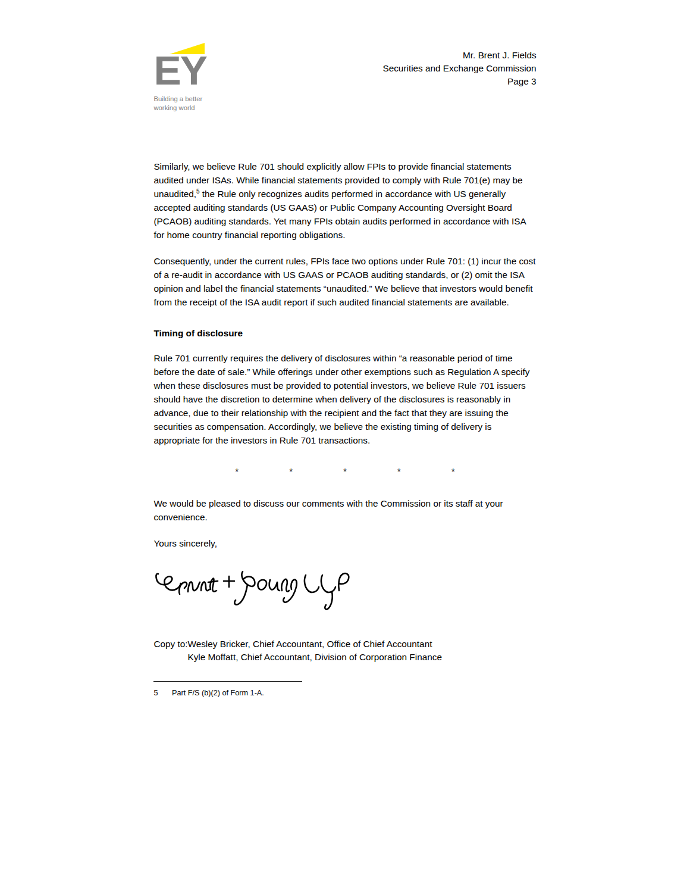EY
Building a better
working world
Mr. Brent J. Fields
Securities and Exchange Commission
Page 3
Similarly, we believe Rule 701 should explicitly allow FPIs to provide financial statements audited under ISAs. While financial statements provided to comply with Rule 701(e) may be unaudited,5 the Rule only recognizes audits performed in accordance with US generally accepted auditing standards (US GAAS) or Public Company Accounting Oversight Board (PCAOB) auditing standards. Yet many FPIs obtain audits performed in accordance with ISA for home country financial reporting obligations.
Consequently, under the current rules, FPIs face two options under Rule 701: (1) incur the cost of a re-audit in accordance with US GAAS or PCAOB auditing standards, or (2) omit the ISA opinion and label the financial statements “unaudited.” We believe that investors would benefit from the receipt of the ISA audit report if such audited financial statements are available.
Timing of disclosure
Rule 701 currently requires the delivery of disclosures within “a reasonable period of time before the date of sale.” While offerings under other exemptions such as Regulation A specify when these disclosures must be provided to potential investors, we believe Rule 701 issuers should have the discretion to determine when delivery of the disclosures is reasonably in advance, due to their relationship with the recipient and the fact that they are issuing the securities as compensation. Accordingly, we believe the existing timing of delivery is appropriate for the investors in Rule 701 transactions.
* * * * *
We would be pleased to discuss our comments with the Commission or its staff at your convenience.
Yours sincerely,
| Copy to: | Wesley Bricker, Chief Accountant, Office of Chief Accountant Kyle Moffatt, Chief Accountant, Division of Corporation Finance |
5 Part F/S (b)(2) of Form 1-A.